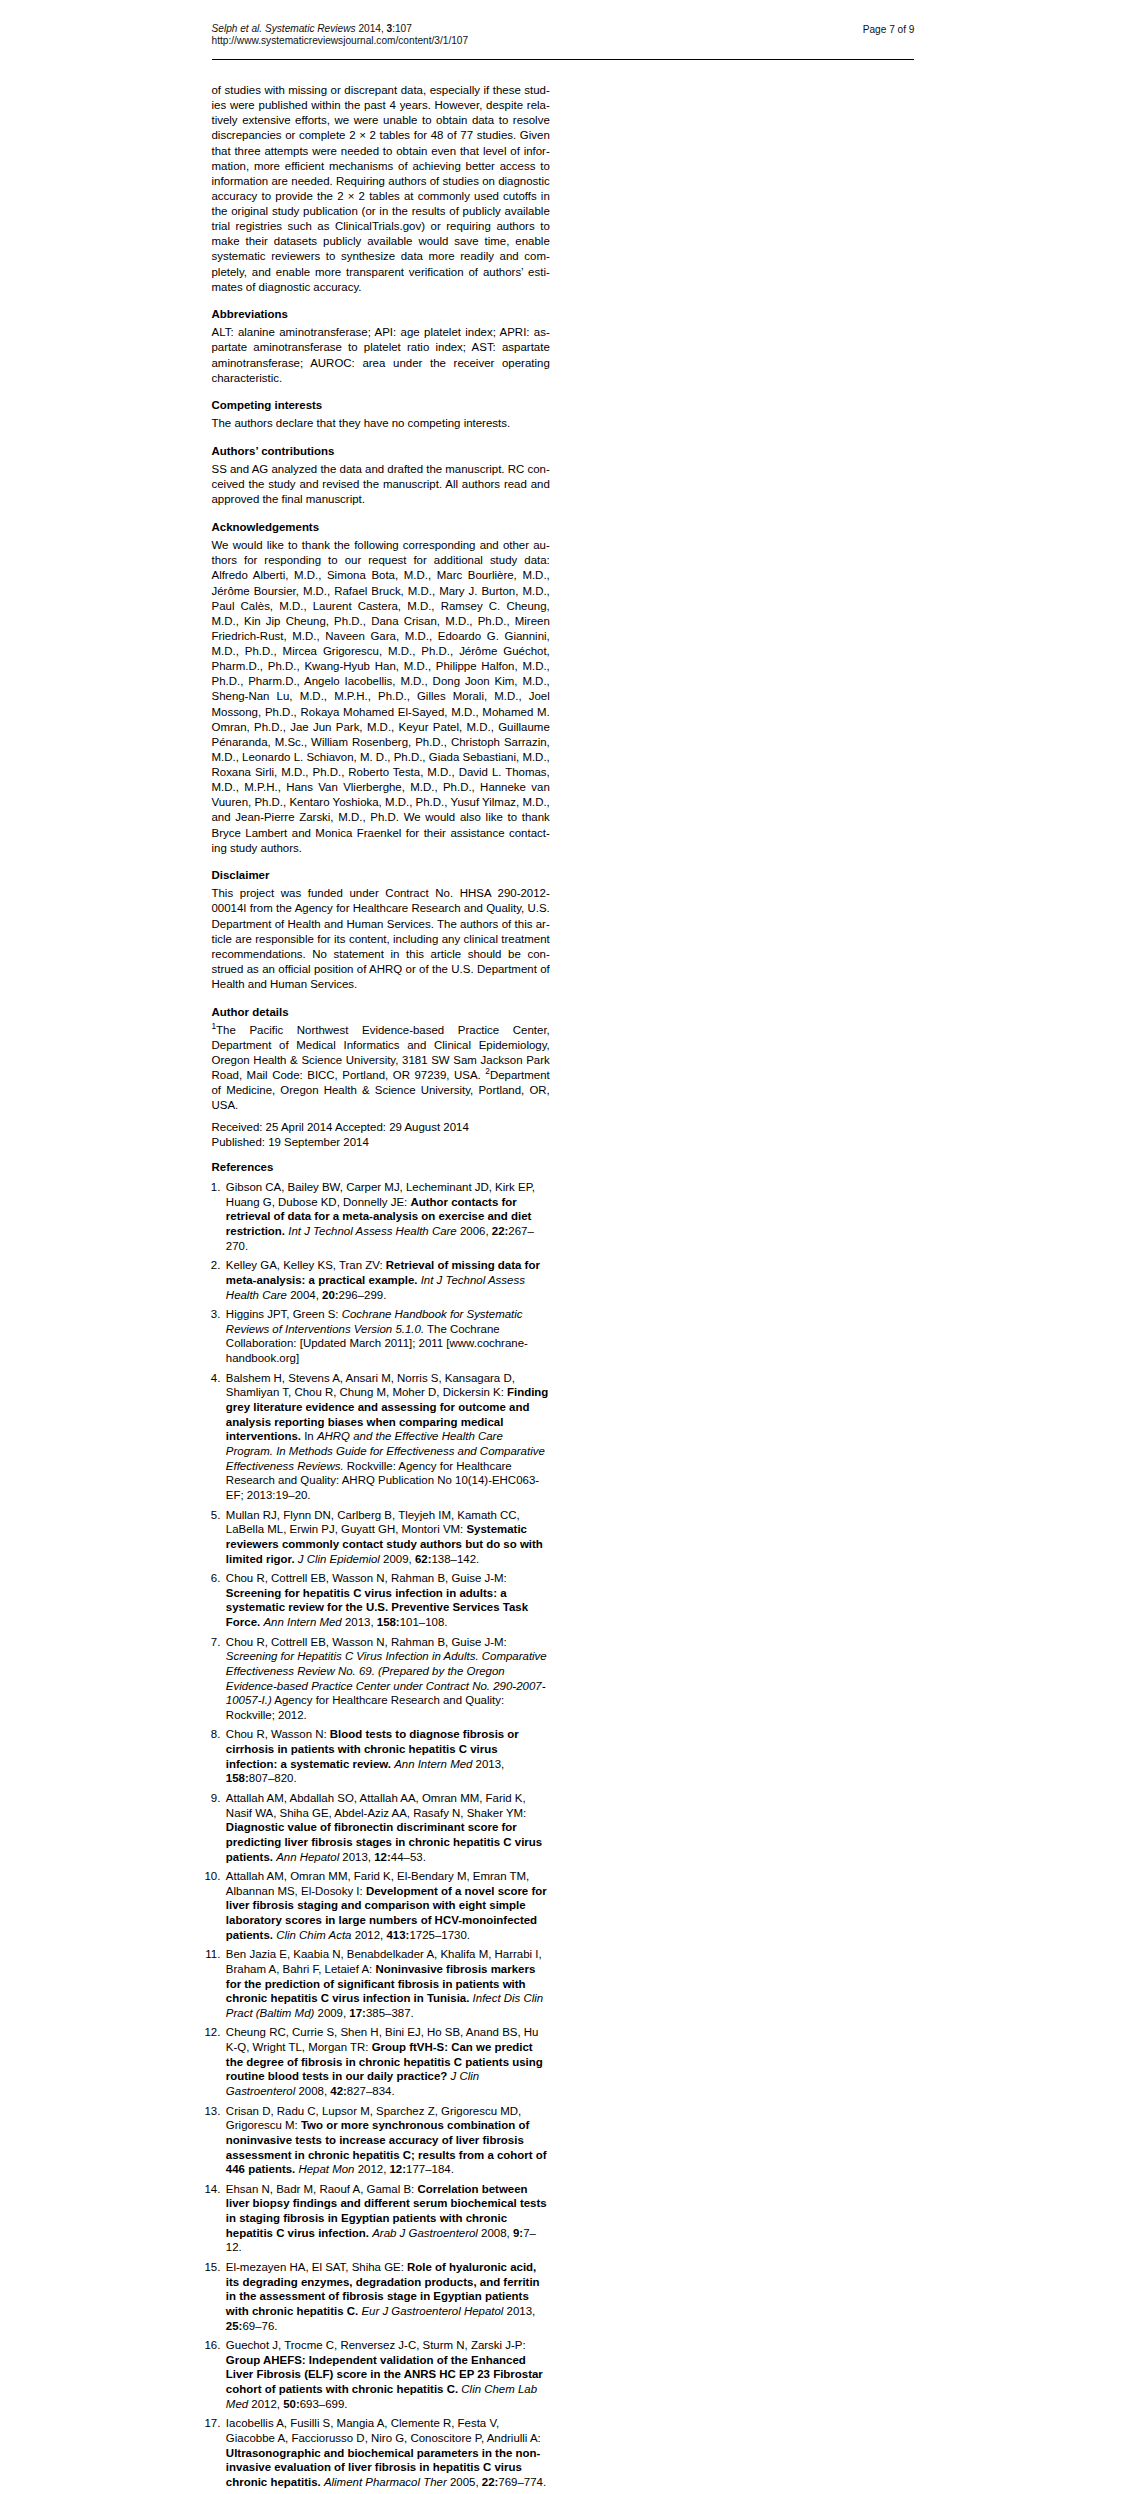Selph et al. Systematic Reviews 2014, 3:107
http://www.systematicreviewsjournal.com/content/3/1/107
Page 7 of 9
of studies with missing or discrepant data, especially if these studies were published within the past 4 years. However, despite relatively extensive efforts, we were unable to obtain data to resolve discrepancies or complete 2 × 2 tables for 48 of 77 studies. Given that three attempts were needed to obtain even that level of information, more efficient mechanisms of achieving better access to information are needed. Requiring authors of studies on diagnostic accuracy to provide the 2 × 2 tables at commonly used cutoffs in the original study publication (or in the results of publicly available trial registries such as ClinicalTrials.gov) or requiring authors to make their datasets publicly available would save time, enable systematic reviewers to synthesize data more readily and completely, and enable more transparent verification of authors’ estimates of diagnostic accuracy.
Abbreviations
ALT: alanine aminotransferase; API: age platelet index; APRI: aspartate aminotransferase to platelet ratio index; AST: aspartate aminotransferase; AUROC: area under the receiver operating characteristic.
Competing interests
The authors declare that they have no competing interests.
Authors’ contributions
SS and AG analyzed the data and drafted the manuscript. RC conceived the study and revised the manuscript. All authors read and approved the final manuscript.
Acknowledgements
We would like to thank the following corresponding and other authors for responding to our request for additional study data: Alfredo Alberti, M.D., Simona Bota, M.D., Marc Bourlière, M.D., Jérôme Boursier, M.D., Rafael Bruck, M.D., Mary J. Burton, M.D., Paul Calès, M.D., Laurent Castera, M.D., Ramsey C. Cheung, M.D., Kin Jip Cheung, Ph.D., Dana Crisan, M.D., Ph.D., Mireen Friedrich-Rust, M.D., Naveen Gara, M.D., Edoardo G. Giannini, M.D., Ph.D., Mircea Grigorescu, M.D., Ph.D., Jérôme Guéchot, Pharm.D., Ph.D., Kwang-Hyub Han, M.D., Philippe Halfon, M.D., Ph.D., Pharm.D., Angelo Iacobellis, M.D., Dong Joon Kim, M.D., Sheng-Nan Lu, M.D., M.P.H., Ph.D., Gilles Morali, M.D., Joel Mossong, Ph.D., Rokaya Mohamed El-Sayed, M.D., Mohamed M. Omran, Ph.D., Jae Jun Park, M.D., Keyur Patel, M.D., Guillaume Pénaranda, M.Sc., William Rosenberg, Ph.D., Christoph Sarrazin, M.D., Leonardo L. Schiavon, M. D., Ph.D., Giada Sebastiani, M.D., Roxana Sirli, M.D., Ph.D., Roberto Testa, M.D., David L. Thomas, M.D., M.P.H., Hans Van Vlierberghe, M.D., Ph.D., Hanneke van Vuuren, Ph.D., Kentaro Yoshioka, M.D., Ph.D., Yusuf Yilmaz, M.D., and Jean-Pierre Zarski, M.D., Ph.D. We would also like to thank Bryce Lambert and Monica Fraenkel for their assistance contacting study authors.
Disclaimer
This project was funded under Contract No. HHSA 290-2012-00014I from the Agency for Healthcare Research and Quality, U.S. Department of Health and Human Services. The authors of this article are responsible for its content, including any clinical treatment recommendations. No statement in this article should be construed as an official position of AHRQ or of the U.S. Department of Health and Human Services.
Author details
1The Pacific Northwest Evidence-based Practice Center, Department of Medical Informatics and Clinical Epidemiology, Oregon Health & Science University, 3181 SW Sam Jackson Park Road, Mail Code: BICC, Portland, OR 97239, USA. 2Department of Medicine, Oregon Health & Science University, Portland, OR, USA.
Received: 25 April 2014 Accepted: 29 August 2014
Published: 19 September 2014
References
Gibson CA, Bailey BW, Carper MJ, Lecheminant JD, Kirk EP, Huang G, Dubose KD, Donnelly JE: Author contacts for retrieval of data for a meta-analysis on exercise and diet restriction. Int J Technol Assess Health Care 2006, 22: 267–270.
Kelley GA, Kelley KS, Tran ZV: Retrieval of missing data for meta-analysis: a practical example. Int J Technol Assess Health Care 2004, 20: 296–299.
Higgins JPT, Green S: Cochrane Handbook for Systematic Reviews of Interventions Version 5.1.0. The Cochrane Collaboration: [Updated March 2011]; 2011 [www.cochrane-handbook.org]
Balshem H, Stevens A, Ansari M, Norris S, Kansagara D, Shamliyan T, Chou R, Chung M, Moher D, Dickersin K: Finding grey literature evidence and assessing for outcome and analysis reporting biases when comparing medical interventions. In AHRQ and the Effective Health Care Program. In Methods Guide for Effectiveness and Comparative Effectiveness Reviews. Rockville: Agency for Healthcare Research and Quality: AHRQ Publication No 10(14)-EHC063-EF; 2013:19–20.
Mullan RJ, Flynn DN, Carlberg B, Tleyjeh IM, Kamath CC, LaBella ML, Erwin PJ, Guyatt GH, Montori VM: Systematic reviewers commonly contact study authors but do so with limited rigor. J Clin Epidemiol 2009, 62: 138–142.
Chou R, Cottrell EB, Wasson N, Rahman B, Guise J-M: Screening for hepatitis C virus infection in adults: a systematic review for the U.S. Preventive Services Task Force. Ann Intern Med 2013, 158: 101–108.
Chou R, Cottrell EB, Wasson N, Rahman B, Guise J-M: Screening for Hepatitis C Virus Infection in Adults. Comparative Effectiveness Review No. 69. (Prepared by the Oregon Evidence-based Practice Center under Contract No. 290-2007-10057-I.) Agency for Healthcare Research and Quality: Rockville; 2012.
Chou R, Wasson N: Blood tests to diagnose fibrosis or cirrhosis in patients with chronic hepatitis C virus infection: a systematic review. Ann Intern Med 2013, 158: 807–820.
Attallah AM, Abdallah SO, Attallah AA, Omran MM, Farid K, Nasif WA, Shiha GE, Abdel-Aziz AA, Rasafy N, Shaker YM: Diagnostic value of fibronectin discriminant score for predicting liver fibrosis stages in chronic hepatitis C virus patients. Ann Hepatol 2013, 12: 44–53.
Attallah AM, Omran MM, Farid K, El-Bendary M, Emran TM, Albannan MS, El-Dosoky I: Development of a novel score for liver fibrosis staging and comparison with eight simple laboratory scores in large numbers of HCV-monoinfected patients. Clin Chim Acta 2012, 413: 1725–1730.
Ben Jazia E, Kaabia N, Benabdelkader A, Khalifa M, Harrabi I, Braham A, Bahri F, Letaief A: Noninvasive fibrosis markers for the prediction of significant fibrosis in patients with chronic hepatitis C virus infection in Tunisia. Infect Dis Clin Pract (Baltim Md) 2009, 17: 385–387.
Cheung RC, Currie S, Shen H, Bini EJ, Ho SB, Anand BS, Hu K-Q, Wright TL, Morgan TR: Group ftVH-S: Can we predict the degree of fibrosis in chronic hepatitis C patients using routine blood tests in our daily practice? J Clin Gastroenterol 2008, 42: 827–834.
Crisan D, Radu C, Lupsor M, Sparchez Z, Grigorescu MD, Grigorescu M: Two or more synchronous combination of noninvasive tests to increase accuracy of liver fibrosis assessment in chronic hepatitis C; results from a cohort of 446 patients. Hepat Mon 2012, 12: 177–184.
Ehsan N, Badr M, Raouf A, Gamal B: Correlation between liver biopsy findings and different serum biochemical tests in staging fibrosis in Egyptian patients with chronic hepatitis C virus infection. Arab J Gastroenterol 2008, 9: 7–12.
El-mezayen HA, El SAT, Shiha GE: Role of hyaluronic acid, its degrading enzymes, degradation products, and ferritin in the assessment of fibrosis stage in Egyptian patients with chronic hepatitis C. Eur J Gastroenterol Hepatol 2013, 25: 69–76.
Guechot J, Trocme C, Renversez J-C, Sturm N, Zarski J-P: Group AHEFS: Independent validation of the Enhanced Liver Fibrosis (ELF) score in the ANRS HC EP 23 Fibrostar cohort of patients with chronic hepatitis C. Clin Chem Lab Med 2012, 50: 693–699.
Iacobellis A, Fusilli S, Mangia A, Clemente R, Festa V, Giacobbe A, Facciorusso D, Niro G, Conoscitore P, Andriulli A: Ultrasonographic and biochemical parameters in the non-invasive evaluation of liver fibrosis in hepatitis C virus chronic hepatitis. Aliment Pharmacol Ther 2005, 22: 769–774.